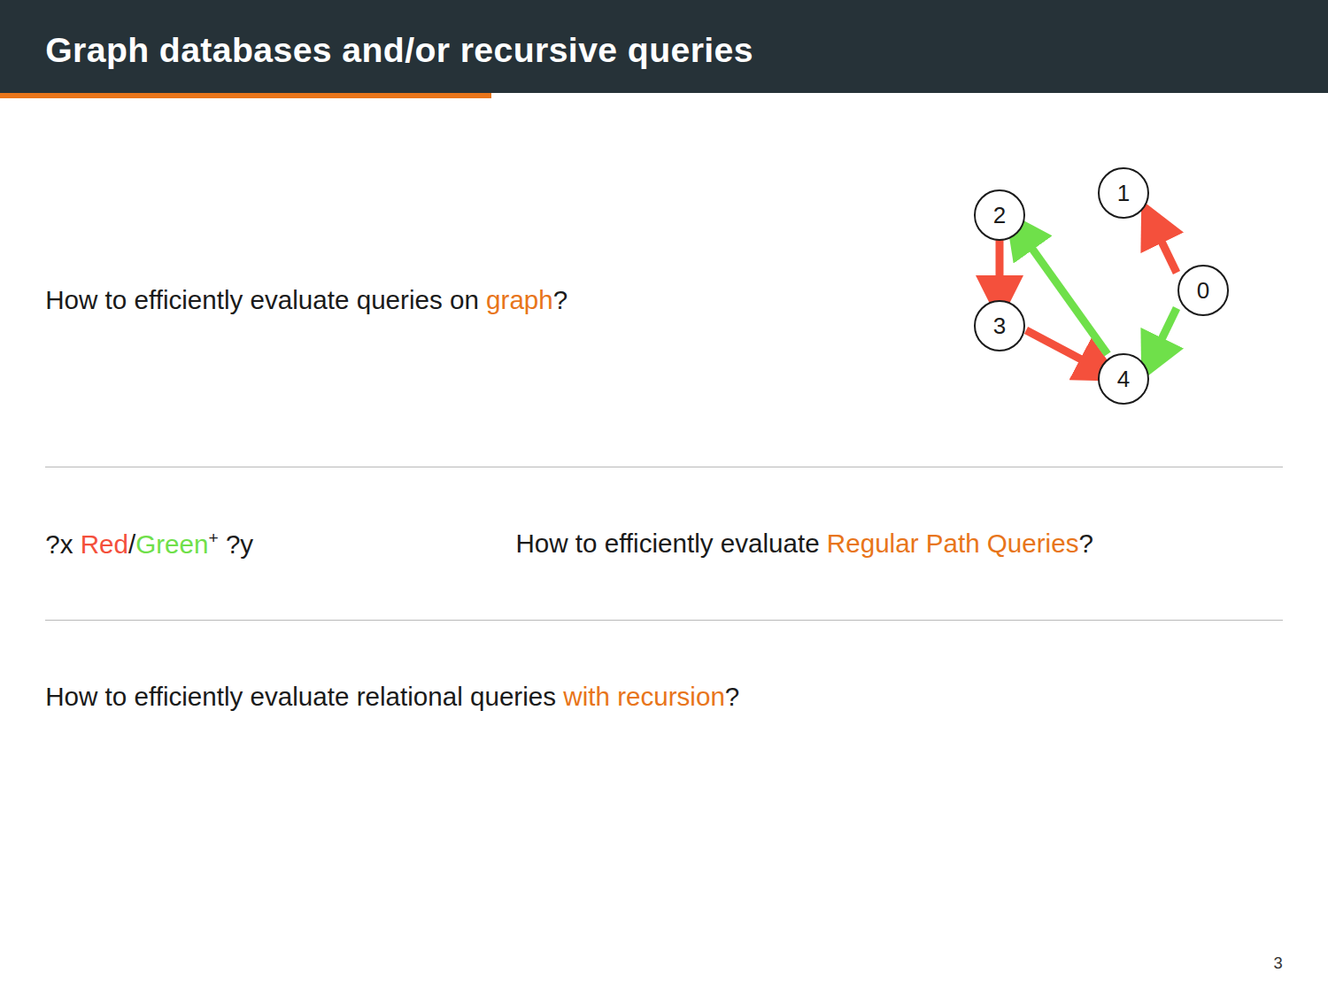Graph databases and/or recursive queries
How to efficiently evaluate queries on graph?
2 3 4 1 0
?x Red/Green+ ?y
How to efficiently evaluate Regular Path Queries?
How to efficiently evaluate relational queries with recursion?
3